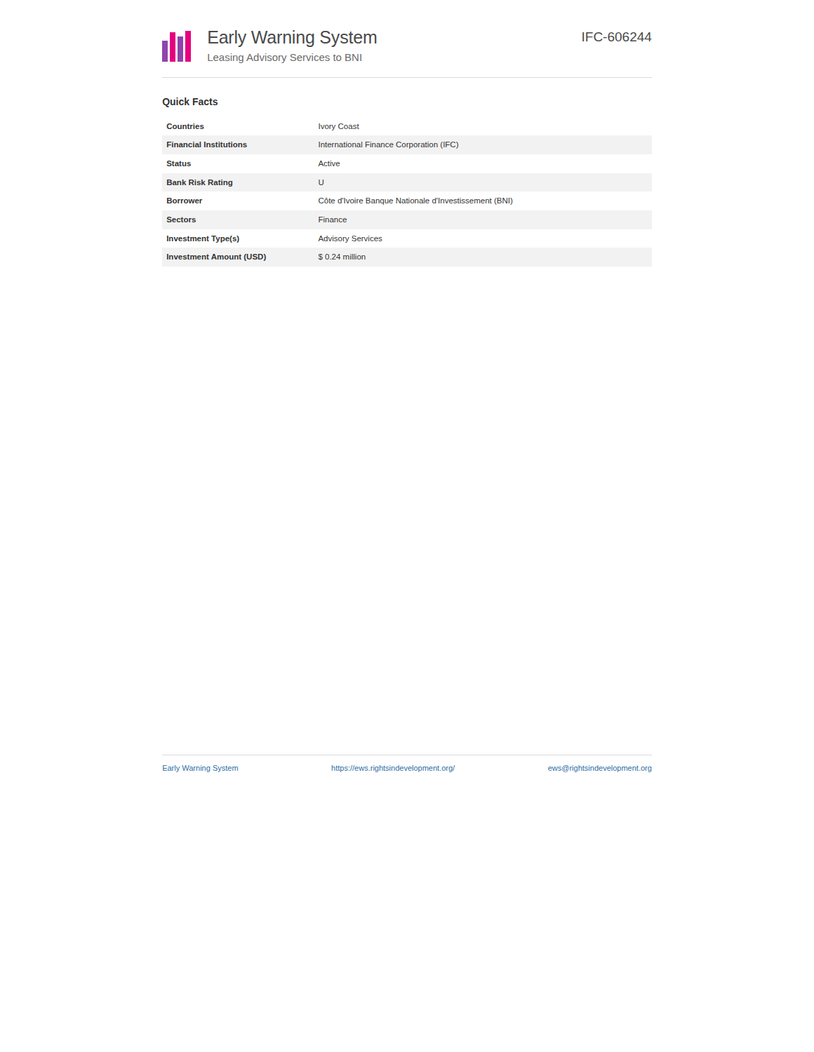Early Warning System
Leasing Advisory Services to BNI
IFC-606244
Quick Facts
| Countries | Ivory Coast |
| Financial Institutions | International Finance Corporation (IFC) |
| Status | Active |
| Bank Risk Rating | U |
| Borrower | Côte d'Ivoire Banque Nationale d'Investissement (BNI) |
| Sectors | Finance |
| Investment Type(s) | Advisory Services |
| Investment Amount (USD) | $ 0.24 million |
Early Warning System
https://ews.rightsindevelopment.org/
ews@rightsindevelopment.org